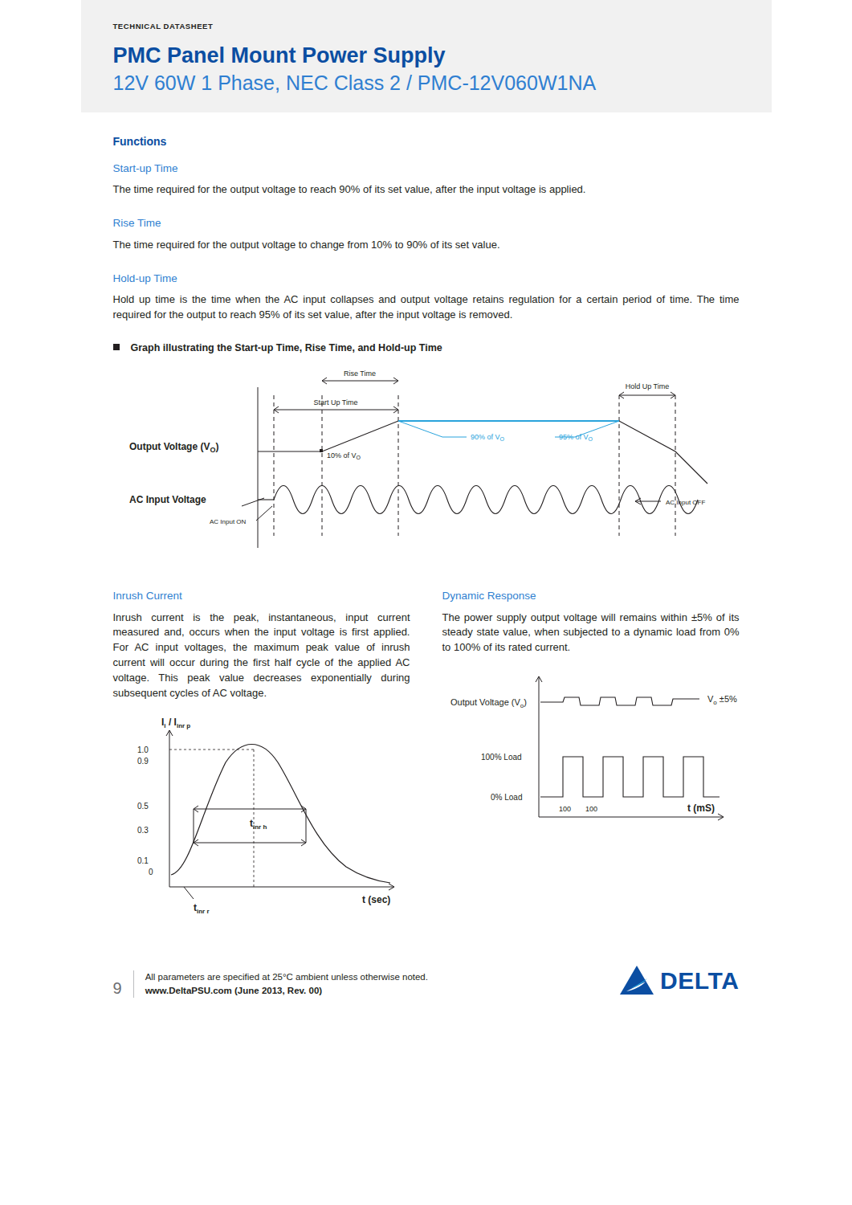Technical Datasheet
PMC Panel Mount Power Supply 12V 60W 1 Phase, NEC Class 2 / PMC-12V060W1NA
Functions
Start-up Time
The time required for the output voltage to reach 90% of its set value, after the input voltage is applied.
Rise Time
The time required for the output voltage to change from 10% to 90% of its set value.
Hold-up Time
Hold up time is the time when the AC input collapses and output voltage retains regulation for a certain period of time. The time required for the output to reach 95% of its set value, after the input voltage is removed.
Graph illustrating the Start-up Time, Rise Time, and Hold-up Time
Rise Time Start Up Time Hold Up Time 90% of VO 95% of VO 10% of VO Output Voltage (VO) AC Input Voltage AC Input ON AC Input OFF
Inrush Current
Inrush current is the peak, instantaneous, input current measured and, occurs when the input voltage is first applied. For AC input voltages, the maximum peak value of inrush current will occur during the first half cycle of the applied AC voltage. This peak value decreases exponentially during subsequent cycles of AC voltage.
1.0 0.9 0.5 0.3 0.1 0 Ii / Iinr p tinr h tinr r t (sec)
Dynamic Response
The power supply output voltage will remains within ±5% of its steady state value, when subjected to a dynamic load from 0% to 100% of its rated current.
Output Voltage (Vo) Vo ±5% 100% Load 0% Load 100 100 t (mS)
9
All parameters are specified at 25°C ambient unless otherwise noted.
www.DeltaPSU.com (June 2013, Rev. 00)
DELTA